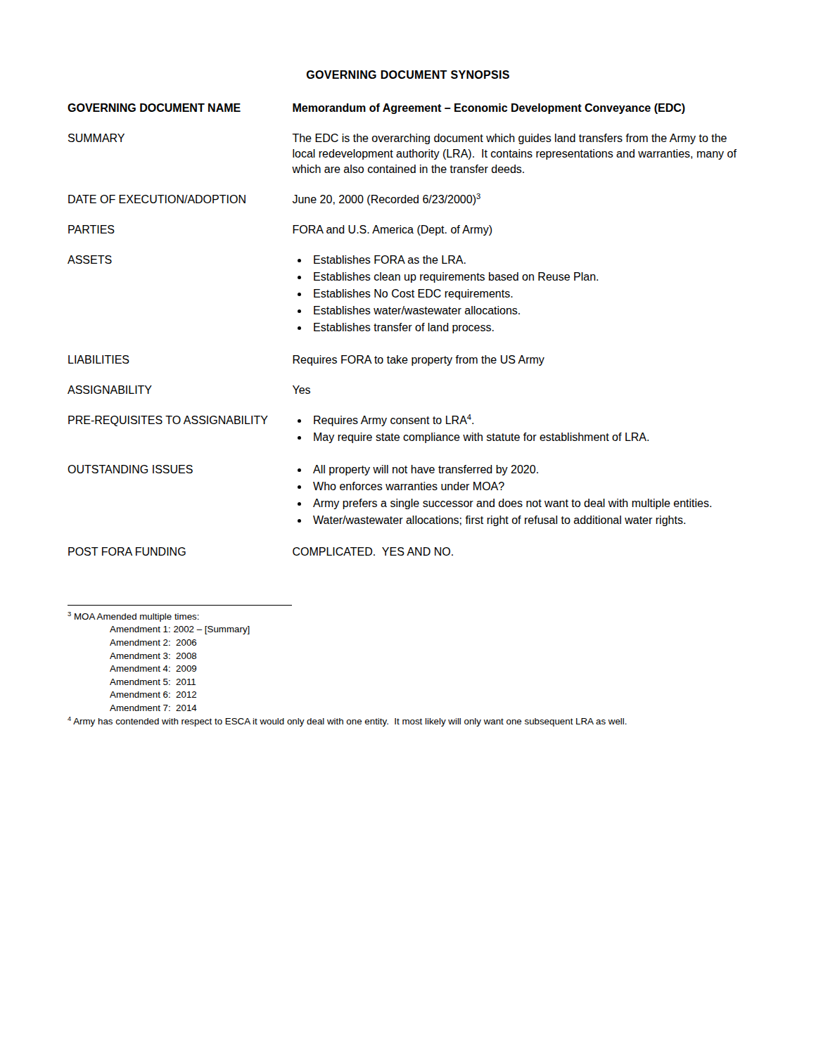GOVERNING DOCUMENT SYNOPSIS
| GOVERNING DOCUMENT NAME | Memorandum of Agreement – Economic Development Conveyance (EDC) |
| SUMMARY | The EDC is the overarching document which guides land transfers from the Army to the local redevelopment authority (LRA). It contains representations and warranties, many of which are also contained in the transfer deeds. |
| DATE OF EXECUTION/ADOPTION | June 20, 2000 (Recorded 6/23/2000) 3 |
| PARTIES | FORA and U.S. America (Dept. of Army) |
| ASSETS | Establishes FORA as the LRA. Establishes clean up requirements based on Reuse Plan. Establishes No Cost EDC requirements. Establishes water/wastewater allocations. Establishes transfer of land process. |
| LIABILITIES | Requires FORA to take property from the US Army |
| ASSIGNABILITY | Yes |
| PRE-REQUISITES TO ASSIGNABILITY | Requires Army consent to LRA 4 . May require state compliance with statute for establishment of LRA. |
| OUTSTANDING ISSUES | All property will not have transferred by 2020. Who enforces warranties under MOA? Army prefers a single successor and does not want to deal with multiple entities. Water/wastewater allocations; first right of refusal to additional water rights. |
| POST FORA FUNDING | COMPLICATED. YES AND NO. |
3 MOA Amended multiple times:
Amendment 1: 2002 – [Summary]
Amendment 2: 2006
Amendment 3: 2008
Amendment 4: 2009
Amendment 5: 2011
Amendment 6: 2012
Amendment 7: 2014
4 Army has contended with respect to ESCA it would only deal with one entity. It most likely will only want one subsequent LRA as well.